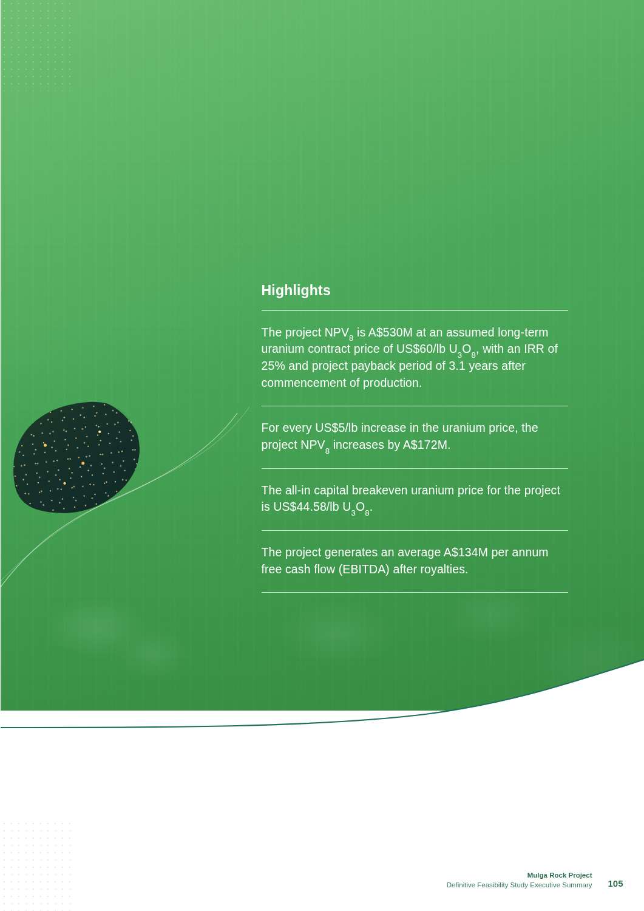Highlights
The project NPV8 is A$530M at an assumed long-term uranium contract price of US$60/lb U3O8, with an IRR of 25% and project payback period of 3.1 years after commencement of production.
For every US$5/lb increase in the uranium price, the project NPV8 increases by A$172M.
The all-in capital breakeven uranium price for the project is US$44.58/lb U3O8.
The project generates an average A$134M per annum free cash flow (EBITDA) after royalties.
Mulga Rock Project
Definitive Feasibility Study Executive Summary
105